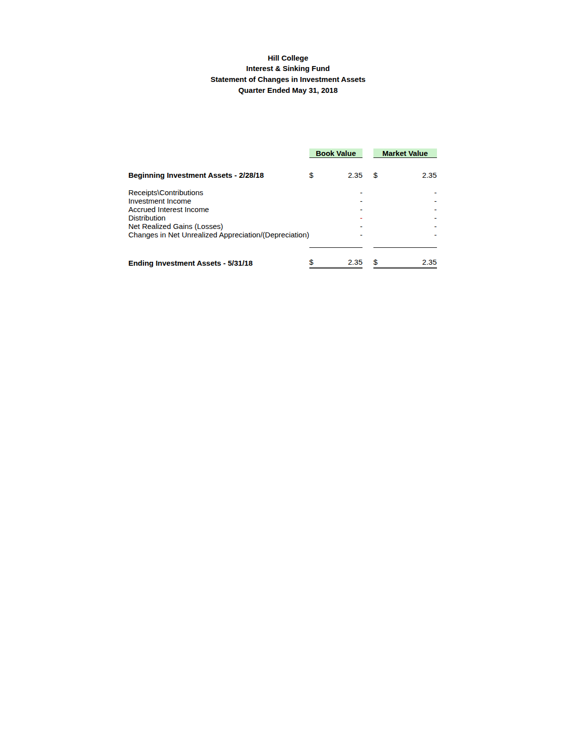Hill College
Interest & Sinking Fund
Statement of Changes in Investment Assets
Quarter Ended May 31, 2018
| | Book Value | | Market Value | |
| Beginning Investment Assets - 2/28/18 | $ | 2.35 | | $ | 2.35 | |
| Receipts\Contributions | | - | | | - | |
| Investment Income | | - | | | - | |
| Accrued Interest Income | | - | | | - | |
| Distribution | | - | | | - | |
| Net Realized Gains (Losses) | | - | | | - | |
| Changes in Net Unrealized Appreciation/(Depreciation) | | - | | | - | |
| Ending Investment Assets - 5/31/18 | $ | 2.35 | | $ | 2.35 | |